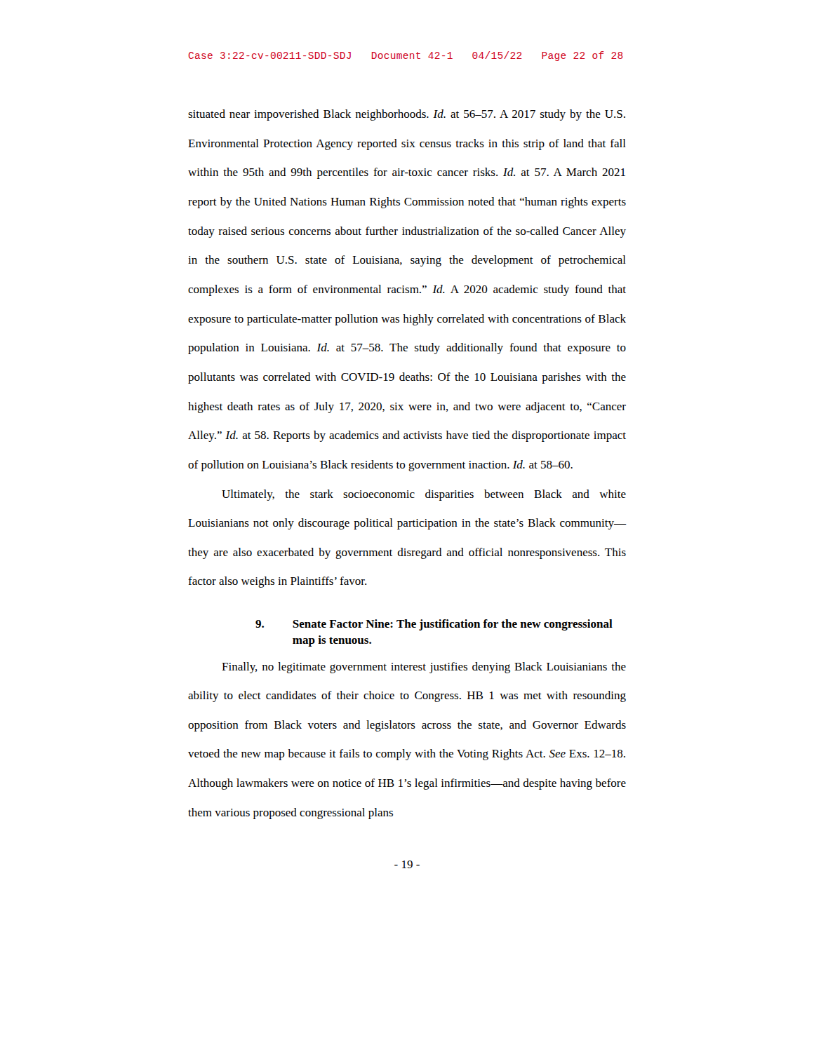Case 3:22-cv-00211-SDD-SDJ Document 42-1 04/15/22 Page 22 of 28
situated near impoverished Black neighborhoods. Id. at 56–57. A 2017 study by the U.S. Environmental Protection Agency reported six census tracks in this strip of land that fall within the 95th and 99th percentiles for air-toxic cancer risks. Id. at 57. A March 2021 report by the United Nations Human Rights Commission noted that “human rights experts today raised serious concerns about further industrialization of the so-called Cancer Alley in the southern U.S. state of Louisiana, saying the development of petrochemical complexes is a form of environmental racism.” Id. A 2020 academic study found that exposure to particulate-matter pollution was highly correlated with concentrations of Black population in Louisiana. Id. at 57–58. The study additionally found that exposure to pollutants was correlated with COVID-19 deaths: Of the 10 Louisiana parishes with the highest death rates as of July 17, 2020, six were in, and two were adjacent to, “Cancer Alley.” Id. at 58. Reports by academics and activists have tied the disproportionate impact of pollution on Louisiana’s Black residents to government inaction. Id. at 58–60.
Ultimately, the stark socioeconomic disparities between Black and white Louisianians not only discourage political participation in the state’s Black community—they are also exacerbated by government disregard and official nonresponsiveness. This factor also weighs in Plaintiffs’ favor.
9.
Senate Factor Nine: The justification for the new congressional map is tenuous.
Finally, no legitimate government interest justifies denying Black Louisianians the ability to elect candidates of their choice to Congress. HB 1 was met with resounding opposition from Black voters and legislators across the state, and Governor Edwards vetoed the new map because it fails to comply with the Voting Rights Act. See Exs. 12–18. Although lawmakers were on notice of HB 1’s legal infirmities—and despite having before them various proposed congressional plans
- 19 -